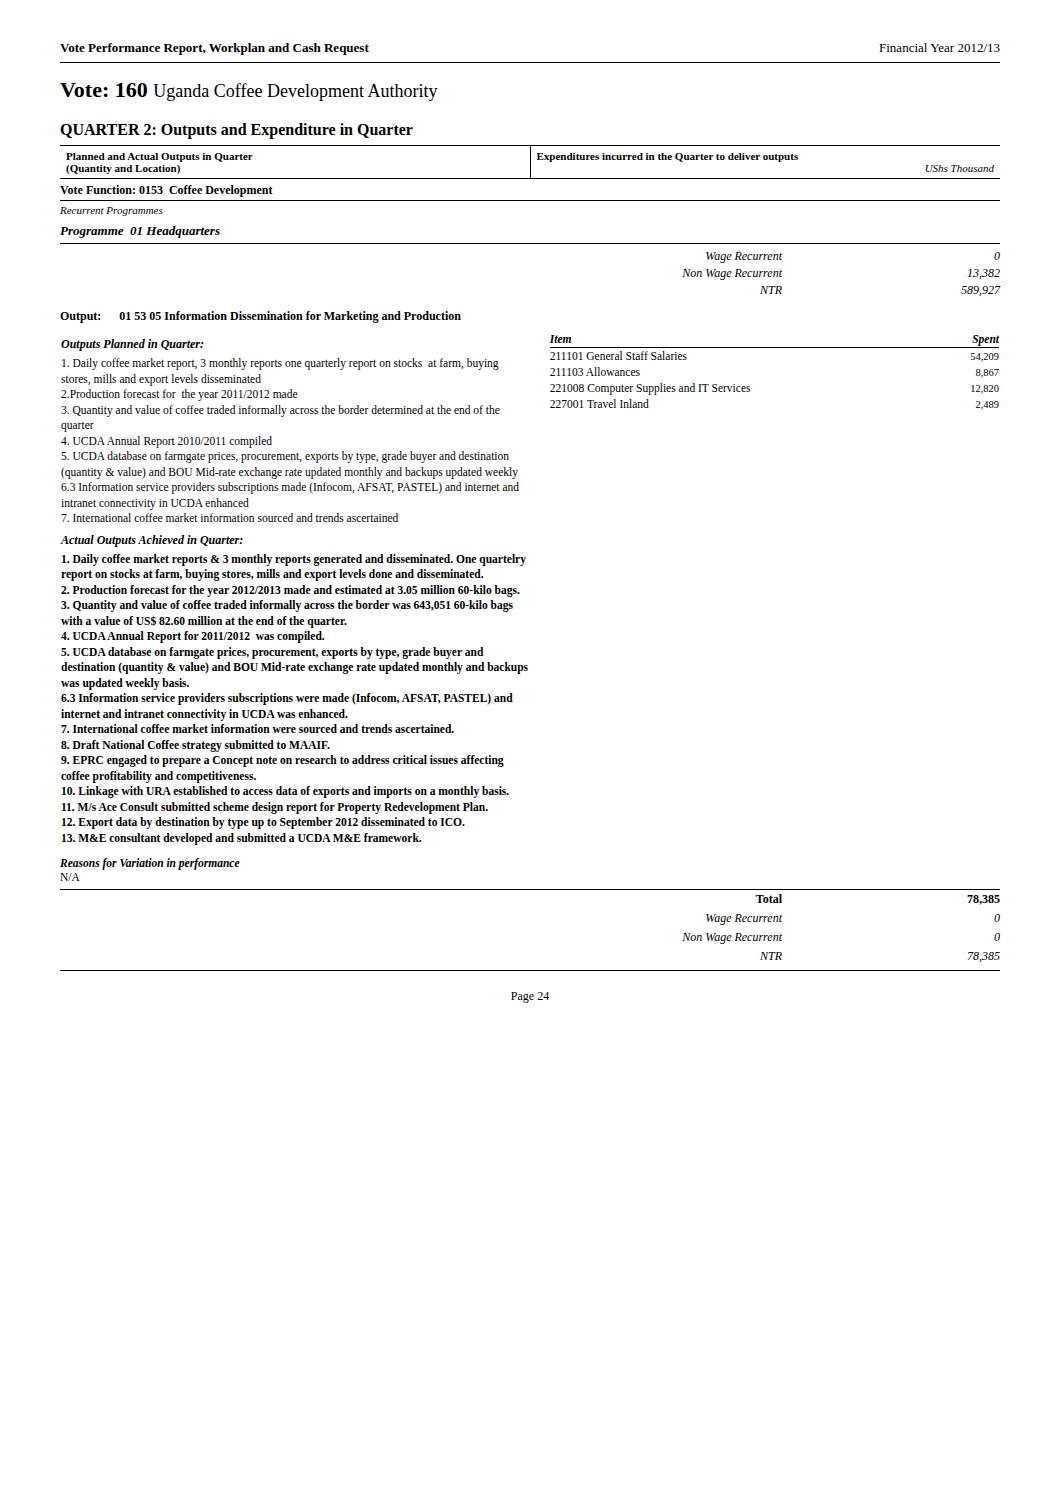Vote Performance Report, Workplan and Cash Request
Financial Year 2012/13
Vote: 160 Uganda Coffee Development Authority
QUARTER 2: Outputs and Expenditure in Quarter
| Planned and Actual Outputs in Quarter (Quantity and Location) | Expenditures incurred in the Quarter to deliver outputs UShs Thousand |
| Vote Function: 0153 Coffee Development |
Recurrent Programmes
| Programme 01 Headquarters |
| Wage Recurrent | 0 |
| Non Wage Recurrent | 13,382 |
| NTR | 589,927 |
Output: 01 53 05 Information Dissemination for Marketing and Production
| Outputs Planned in Quarter: 1. Daily coffee market report, 3 monthly reports one quarterly report on stocks at farm, buying stores, mills and export levels disseminated 2.Production forecast for the year 2011/2012 made 3. Quantity and value of coffee traded informally across the border determined at the end of the quarter 4. UCDA Annual Report 2010/2011 compiled 5. UCDA database on farmgate prices, procurement, exports by type, grade buyer and destination (quantity & value) and BOU Mid-rate exchange rate updated monthly and backups updated weekly 6.3 Information service providers subscriptions made (Infocom, AFSAT, PASTEL) and internet and intranet connectivity in UCDA enhanced 7. International coffee market information sourced and trends ascertained Actual Outputs Achieved in Quarter: 1. Daily coffee market reports & 3 monthly reports generated and disseminated. One quartelry report on stocks at farm, buying stores, mills and export levels done and disseminated. 2. Production forecast for the year 2012/2013 made and estimated at 3.05 million 60-kilo bags. 3. Quantity and value of coffee traded informally across the border was 643,051 60-kilo bags with a value of US$ 82.60 million at the end of the quarter. 4. UCDA Annual Report for 2011/2012 was compiled. 5. UCDA database on farmgate prices, procurement, exports by type, grade buyer and destination (quantity & value) and BOU Mid-rate exchange rate updated monthly and backups was updated weekly basis. 6.3 Information service providers subscriptions were made (Infocom, AFSAT, PASTEL) and internet and intranet connectivity in UCDA was enhanced. 7. International coffee market information were sourced and trends ascertained. 8. Draft National Coffee strategy submitted to MAAIF. 9. EPRC engaged to prepare a Concept note on research to address critical issues affecting coffee profitability and competitiveness. 10. Linkage with URA established to access data of exports and imports on a monthly basis. 11. M/s Ace Consult submitted scheme design report for Property Redevelopment Plan. 12. Export data by destination by type up to September 2012 disseminated to ICO. 13. M&E consultant developed and submitted a UCDA M&E framework. | / Item / Spent / / --- / --- / / 211101 General Staff Salaries / 54,209 / / 211103 Allowances / 8,867 / / 221008 Computer Supplies and IT Services / 12,820 / / 227001 Travel Inland / 2,489 / |
Reasons for Variation in performance
N/A
| Total | 78,385 |
| Wage Recurrent | 0 |
| Non Wage Recurrent | 0 |
| NTR | 78,385 |
Page 24